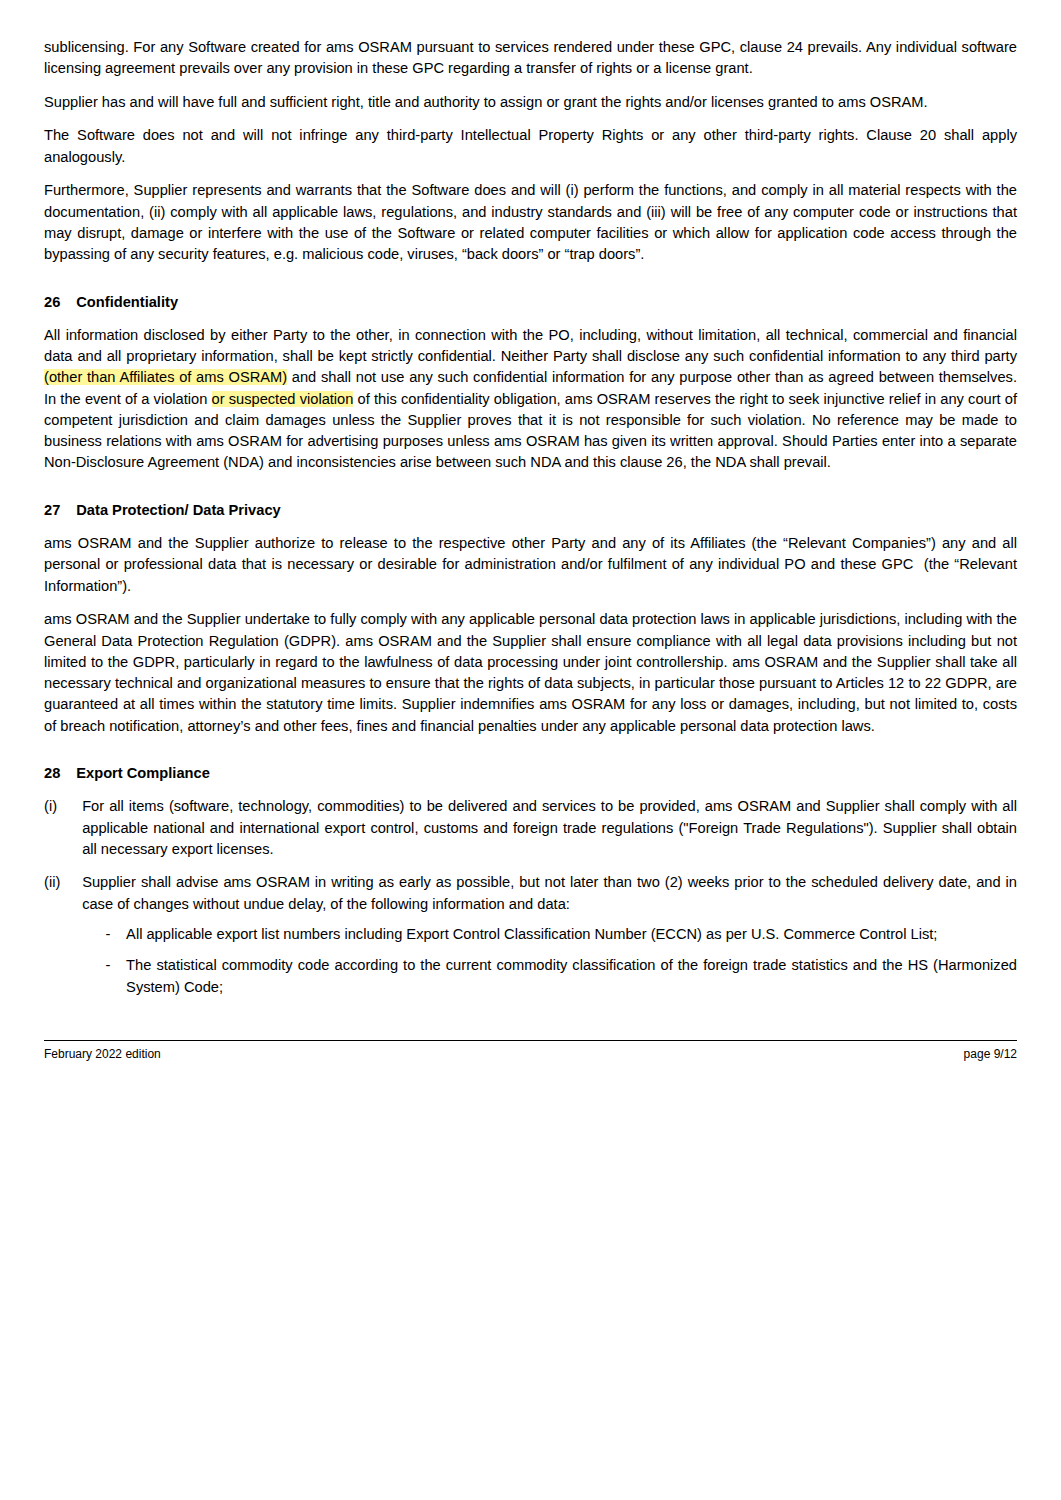sublicensing. For any Software created for ams OSRAM pursuant to services rendered under these GPC, clause 24 prevails. Any individual software licensing agreement prevails over any provision in these GPC regarding a transfer of rights or a license grant.
Supplier has and will have full and sufficient right, title and authority to assign or grant the rights and/or licenses granted to ams OSRAM.
The Software does not and will not infringe any third-party Intellectual Property Rights or any other third-party rights. Clause 20 shall apply analogously.
Furthermore, Supplier represents and warrants that the Software does and will (i) perform the functions, and comply in all material respects with the documentation, (ii) comply with all applicable laws, regulations, and industry standards and (iii) will be free of any computer code or instructions that may disrupt, damage or interfere with the use of the Software or related computer facilities or which allow for application code access through the bypassing of any security features, e.g. malicious code, viruses, “back doors” or “trap doors”.
26 Confidentiality
All information disclosed by either Party to the other, in connection with the PO, including, without limitation, all technical, commercial and financial data and all proprietary information, shall be kept strictly confidential. Neither Party shall disclose any such confidential information to any third party (other than Affiliates of ams OSRAM) and shall not use any such confidential information for any purpose other than as agreed between themselves. In the event of a violation or suspected violation of this confidentiality obligation, ams OSRAM reserves the right to seek injunctive relief in any court of competent jurisdiction and claim damages unless the Supplier proves that it is not responsible for such violation. No reference may be made to business relations with ams OSRAM for advertising purposes unless ams OSRAM has given its written approval. Should Parties enter into a separate Non-Disclosure Agreement (NDA) and inconsistencies arise between such NDA and this clause 26, the NDA shall prevail.
27 Data Protection/ Data Privacy
ams OSRAM and the Supplier authorize to release to the respective other Party and any of its Affiliates (the “Relevant Companies”) any and all personal or professional data that is necessary or desirable for administration and/or fulfilment of any individual PO and these GPC (the “Relevant Information”).
ams OSRAM and the Supplier undertake to fully comply with any applicable personal data protection laws in applicable jurisdictions, including with the General Data Protection Regulation (GDPR). ams OSRAM and the Supplier shall ensure compliance with all legal data provisions including but not limited to the GDPR, particularly in regard to the lawfulness of data processing under joint controllership. ams OSRAM and the Supplier shall take all necessary technical and organizational measures to ensure that the rights of data subjects, in particular those pursuant to Articles 12 to 22 GDPR, are guaranteed at all times within the statutory time limits. Supplier indemnifies ams OSRAM for any loss or damages, including, but not limited to, costs of breach notification, attorney’s and other fees, fines and financial penalties under any applicable personal data protection laws.
28 Export Compliance
(i) For all items (software, technology, commodities) to be delivered and services to be provided, ams OSRAM and Supplier shall comply with all applicable national and international export control, customs and foreign trade regulations ("Foreign Trade Regulations"). Supplier shall obtain all necessary export licenses.
(ii) Supplier shall advise ams OSRAM in writing as early as possible, but not later than two (2) weeks prior to the scheduled delivery date, and in case of changes without undue delay, of the following information and data:
All applicable export list numbers including Export Control Classification Number (ECCN) as per U.S. Commerce Control List;
The statistical commodity code according to the current commodity classification of the foreign trade statistics and the HS (Harmonized System) Code;
February 2022 edition page 9/12